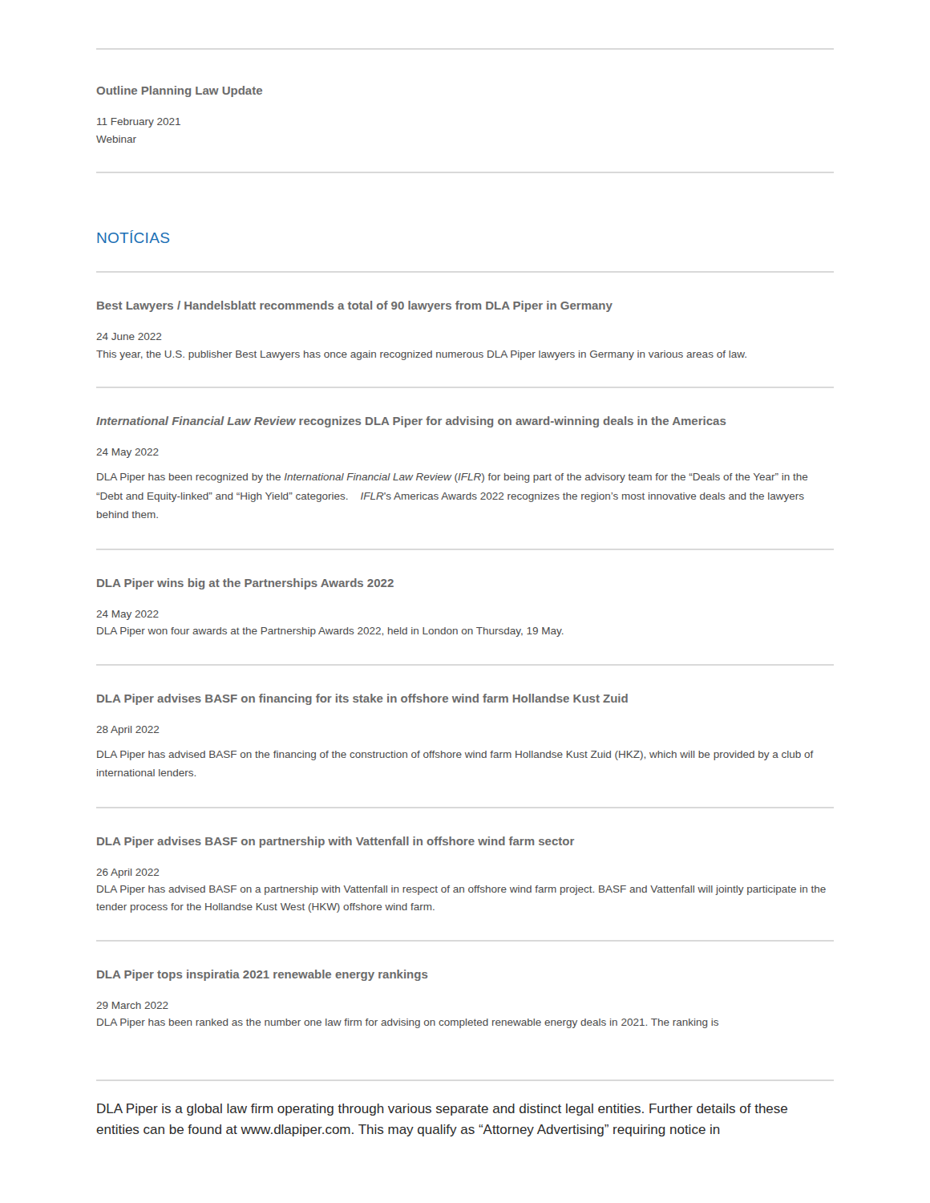Outline Planning Law Update
11 February 2021
Webinar
NOTÍCIAS
Best Lawyers / Handelsblatt recommends a total of 90 lawyers from DLA Piper in Germany
24 June 2022
This year, the U.S. publisher Best Lawyers has once again recognized numerous DLA Piper lawyers in Germany in various areas of law.
International Financial Law Review recognizes DLA Piper for advising on award-winning deals in the Americas
24 May 2022
DLA Piper has been recognized by the International Financial Law Review (IFLR) for being part of the advisory team for the “Deals of the Year” in the “Debt and Equity-linked” and “High Yield” categories. IFLR's Americas Awards 2022 recognizes the region’s most innovative deals and the lawyers behind them.
DLA Piper wins big at the Partnerships Awards 2022
24 May 2022
DLA Piper won four awards at the Partnership Awards 2022, held in London on Thursday, 19 May.
DLA Piper advises BASF on financing for its stake in offshore wind farm Hollandse Kust Zuid
28 April 2022
DLA Piper has advised BASF on the financing of the construction of offshore wind farm Hollandse Kust Zuid (HKZ), which will be provided by a club of international lenders.
DLA Piper advises BASF on partnership with Vattenfall in offshore wind farm sector
26 April 2022
DLA Piper has advised BASF on a partnership with Vattenfall in respect of an offshore wind farm project. BASF and Vattenfall will jointly participate in the tender process for the Hollandse Kust West (HKW) offshore wind farm.
DLA Piper tops inspiratia 2021 renewable energy rankings
29 March 2022
DLA Piper has been ranked as the number one law firm for advising on completed renewable energy deals in 2021. The ranking is
DLA Piper is a global law firm operating through various separate and distinct legal entities. Further details of these entities can be found at www.dlapiper.com. This may qualify as “Attorney Advertising” requiring notice in